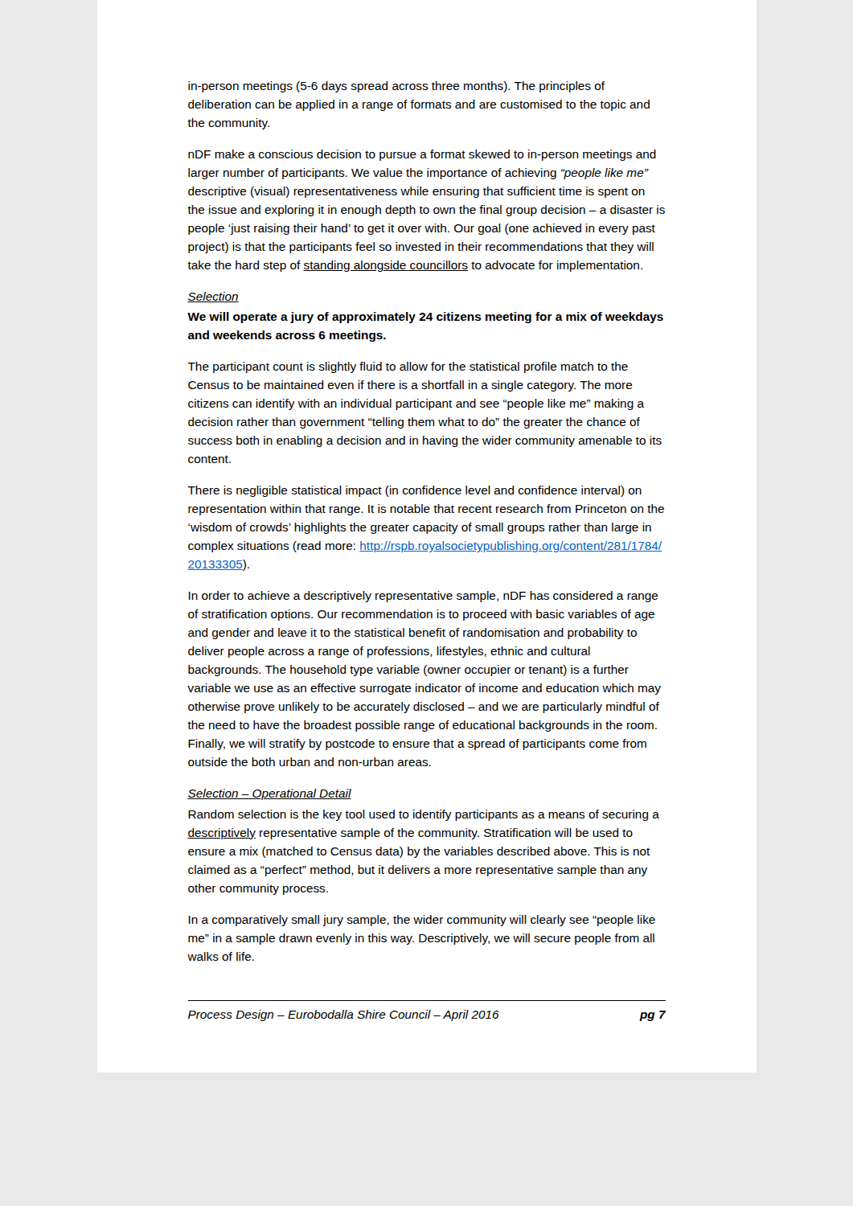in-person meetings (5-6 days spread across three months). The principles of deliberation can be applied in a range of formats and are customised to the topic and the community.
nDF make a conscious decision to pursue a format skewed to in-person meetings and larger number of participants. We value the importance of achieving “people like me” descriptive (visual) representativeness while ensuring that sufficient time is spent on the issue and exploring it in enough depth to own the final group decision – a disaster is people ‘just raising their hand’ to get it over with. Our goal (one achieved in every past project) is that the participants feel so invested in their recommendations that they will take the hard step of standing alongside councillors to advocate for implementation.
Selection
We will operate a jury of approximately 24 citizens meeting for a mix of weekdays and weekends across 6 meetings.
The participant count is slightly fluid to allow for the statistical profile match to the Census to be maintained even if there is a shortfall in a single category. The more citizens can identify with an individual participant and see “people like me” making a decision rather than government “telling them what to do” the greater the chance of success both in enabling a decision and in having the wider community amenable to its content.
There is negligible statistical impact (in confidence level and confidence interval) on representation within that range. It is notable that recent research from Princeton on the ‘wisdom of crowds’ highlights the greater capacity of small groups rather than large in complex situations (read more: http://rspb.royalsocietypublishing.org/content/281/1784/20133305).
In order to achieve a descriptively representative sample, nDF has considered a range of stratification options. Our recommendation is to proceed with basic variables of age and gender and leave it to the statistical benefit of randomisation and probability to deliver people across a range of professions, lifestyles, ethnic and cultural backgrounds. The household type variable (owner occupier or tenant) is a further variable we use as an effective surrogate indicator of income and education which may otherwise prove unlikely to be accurately disclosed – and we are particularly mindful of the need to have the broadest possible range of educational backgrounds in the room. Finally, we will stratify by postcode to ensure that a spread of participants come from outside the both urban and non-urban areas.
Selection – Operational Detail
Random selection is the key tool used to identify participants as a means of securing a descriptively representative sample of the community. Stratification will be used to ensure a mix (matched to Census data) by the variables described above. This is not claimed as a “perfect” method, but it delivers a more representative sample than any other community process.
In a comparatively small jury sample, the wider community will clearly see “people like me” in a sample drawn evenly in this way. Descriptively, we will secure people from all walks of life.
Process Design – Eurobodalla Shire Council – April 2016 pg 7